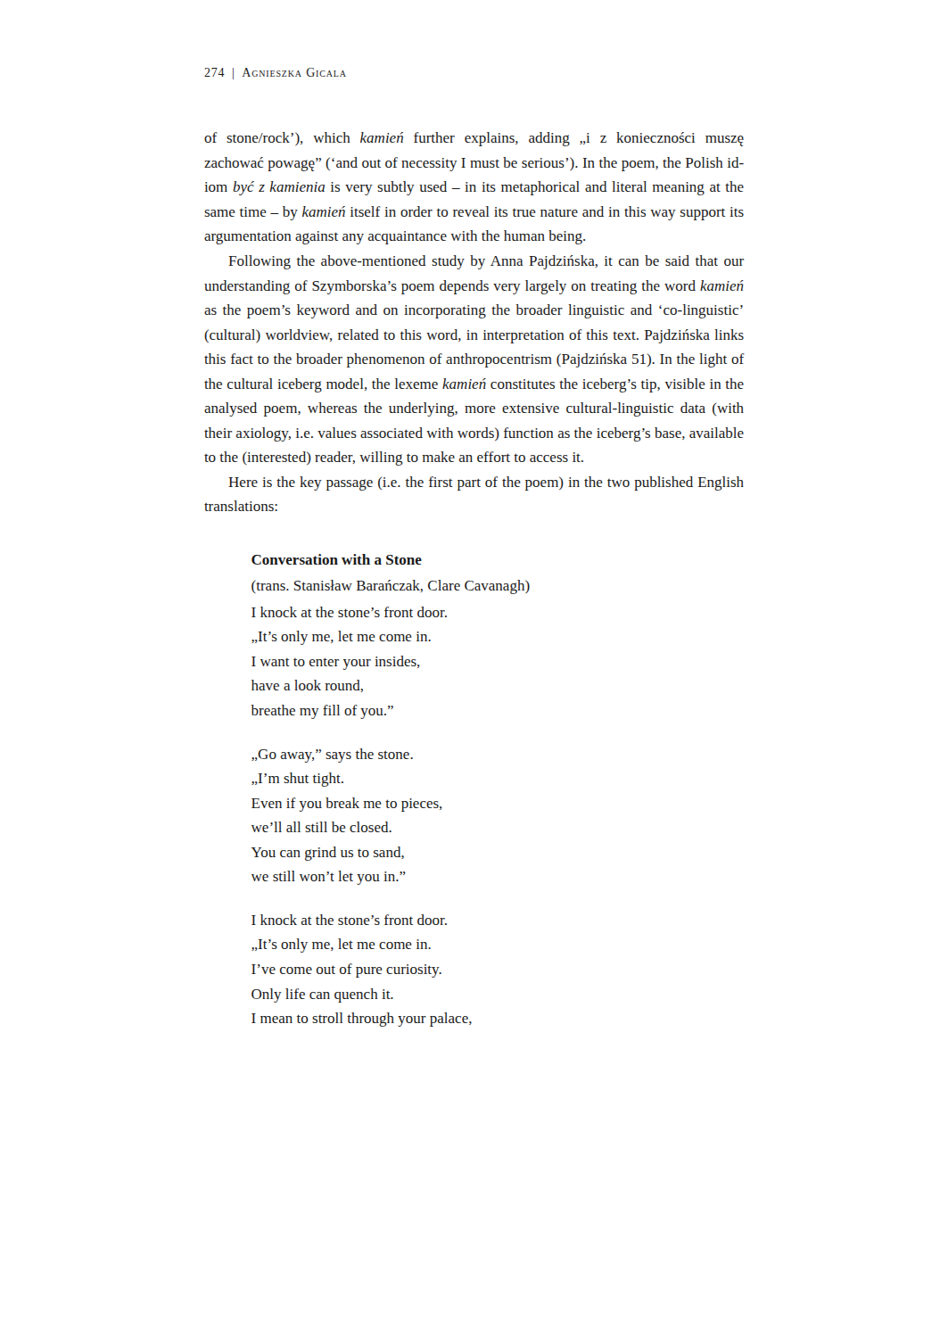274|Agnieszka Gicala
of stone/rock’), which kamień further explains, adding „i z konieczności muszę zachować powagę” (‘and out of necessity I must be serious’). In the poem, the Polish idiom być z kamienia is very subtly used – in its metaphorical and literal meaning at the same time – by kamień itself in order to reveal its true nature and in this way support its argumentation against any acquaintance with the human being.
Following the above-mentioned study by Anna Pajdzińska, it can be said that our understanding of Szymborska’s poem depends very largely on treating the word kamień as the poem’s keyword and on incorporating the broader linguistic and ‘co-linguistic’ (cultural) worldview, related to this word, in interpretation of this text. Pajdzińska links this fact to the broader phenomenon of anthropocentrism (Pajdzińska 51). In the light of the cultural iceberg model, the lexeme kamień constitutes the iceberg’s tip, visible in the analysed poem, whereas the underlying, more extensive cultural-linguistic data (with their axiology, i.e. values associated with words) function as the iceberg’s base, available to the (interested) reader, willing to make an effort to access it.
Here is the key passage (i.e. the first part of the poem) in the two published English translations:
Conversation with a Stone (trans. Stanisław Barańczak, Clare Cavanagh) I knock at the stone’s front door. „It’s only me, let me come in. I want to enter your insides, have a look round, breathe my fill of you.”
„Go away,” says the stone. „I’m shut tight. Even if you break me to pieces, we’ll all still be closed. You can grind us to sand, we still won’t let you in.”
I knock at the stone’s front door. „It’s only me, let me come in. I’ve come out of pure curiosity. Only life can quench it. I mean to stroll through your palace,